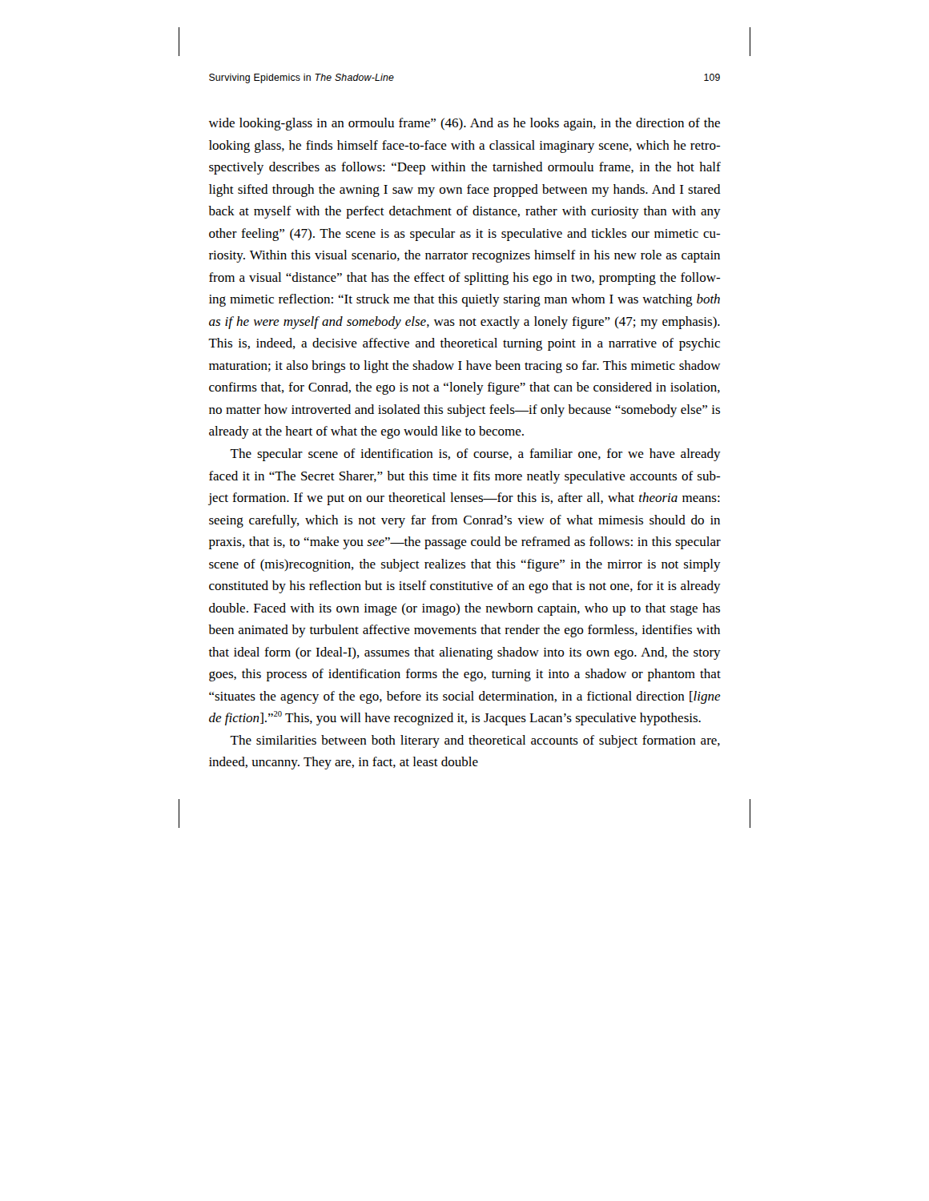Surviving Epidemics in The Shadow-Line 109
wide looking-glass in an ormoulu frame” (46). And as he looks again, in the direction of the looking glass, he finds himself face-to-face with a classical imaginary scene, which he retrospectively describes as follows: “Deep within the tarnished ormoulu frame, in the hot half light sifted through the awning I saw my own face propped between my hands. And I stared back at myself with the perfect detachment of distance, rather with curiosity than with any other feeling” (47). The scene is as specular as it is speculative and tickles our mimetic curiosity. Within this visual scenario, the narrator recognizes himself in his new role as captain from a visual “distance” that has the effect of splitting his ego in two, prompting the following mimetic reflection: “It struck me that this quietly staring man whom I was watching both as if he were myself and somebody else, was not exactly a lonely figure” (47; my emphasis). This is, indeed, a decisive affective and theoretical turning point in a narrative of psychic maturation; it also brings to light the shadow I have been tracing so far. This mimetic shadow confirms that, for Conrad, the ego is not a “lonely figure” that can be considered in isolation, no matter how introverted and isolated this subject feels—if only because “somebody else” is already at the heart of what the ego would like to become.
The specular scene of identification is, of course, a familiar one, for we have already faced it in “The Secret Sharer,” but this time it fits more neatly speculative accounts of subject formation. If we put on our theoretical lenses—for this is, after all, what theoria means: seeing carefully, which is not very far from Conrad’s view of what mimesis should do in praxis, that is, to “make you see”—the passage could be reframed as follows: in this specular scene of (mis)recognition, the subject realizes that this “figure” in the mirror is not simply constituted by his reflection but is itself constitutive of an ego that is not one, for it is already double. Faced with its own image (or imago) the newborn captain, who up to that stage has been animated by turbulent affective movements that render the ego formless, identifies with that ideal form (or Ideal-I), assumes that alienating shadow into its own ego. And, the story goes, this process of identification forms the ego, turning it into a shadow or phantom that “situates the agency of the ego, before its social determination, in a fictional direction [ligne de fiction].”20 This, you will have recognized it, is Jacques Lacan’s speculative hypothesis.
The similarities between both literary and theoretical accounts of subject formation are, indeed, uncanny. They are, in fact, at least double